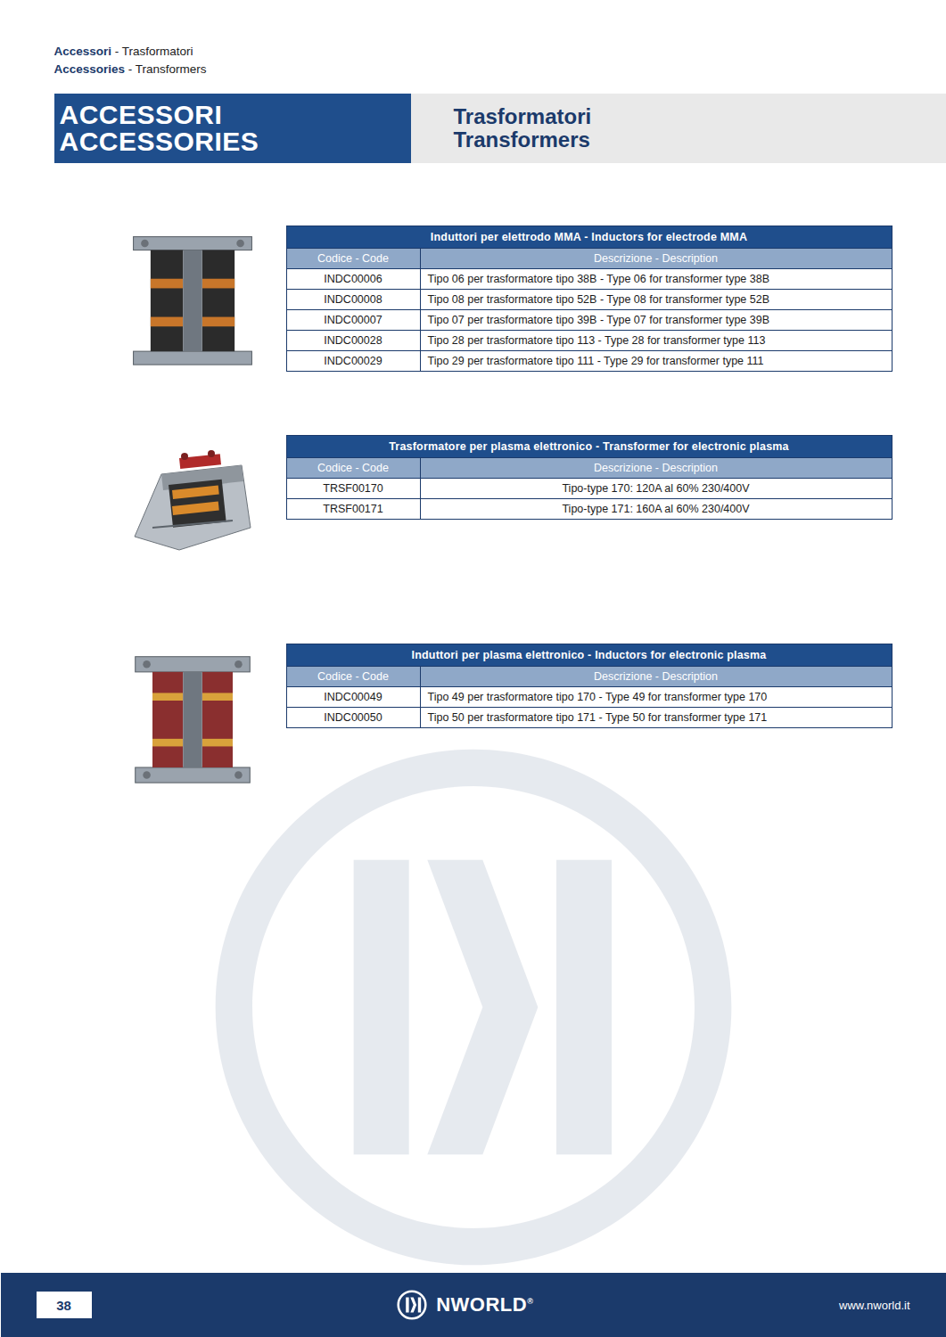Accessori - Trasformatori
Accessories - Transformers
ACCESSORI
ACCESSORIES
Trasformatori
Transformers
| Induttori per elettrodo MMA - Inductors for electrode MMA |
| --- |
| Codice - Code | Descrizione - Description |
| INDC00006 | Tipo 06 per trasformatore tipo 38B - Type 06 for transformer type 38B |
| INDC00008 | Tipo 08 per trasformatore tipo 52B - Type 08 for transformer type 52B |
| INDC00007 | Tipo 07 per trasformatore tipo 39B - Type 07 for transformer type 39B |
| INDC00028 | Tipo 28 per trasformatore tipo 113 - Type 28 for transformer type 113 |
| INDC00029 | Tipo 29 per trasformatore tipo 111 - Type 29 for transformer type 111 |
| Trasformatore per plasma elettronico - Transformer for electronic plasma |
| --- |
| Codice - Code | Descrizione - Description |
| TRSF00170 | Tipo-type 170: 120A al 60% 230/400V |
| TRSF00171 | Tipo-type 171: 160A al 60% 230/400V |
| Induttori per plasma elettronico - Inductors for electronic plasma |
| --- |
| Codice - Code | Descrizione - Description |
| INDC00049 | Tipo 49 per trasformatore tipo 170 - Type 49 for transformer type 170 |
| INDC00050 | Tipo 50 per trasformatore tipo 171 - Type 50 for transformer type 171 |
38
NWORLD®
www.nworld.it